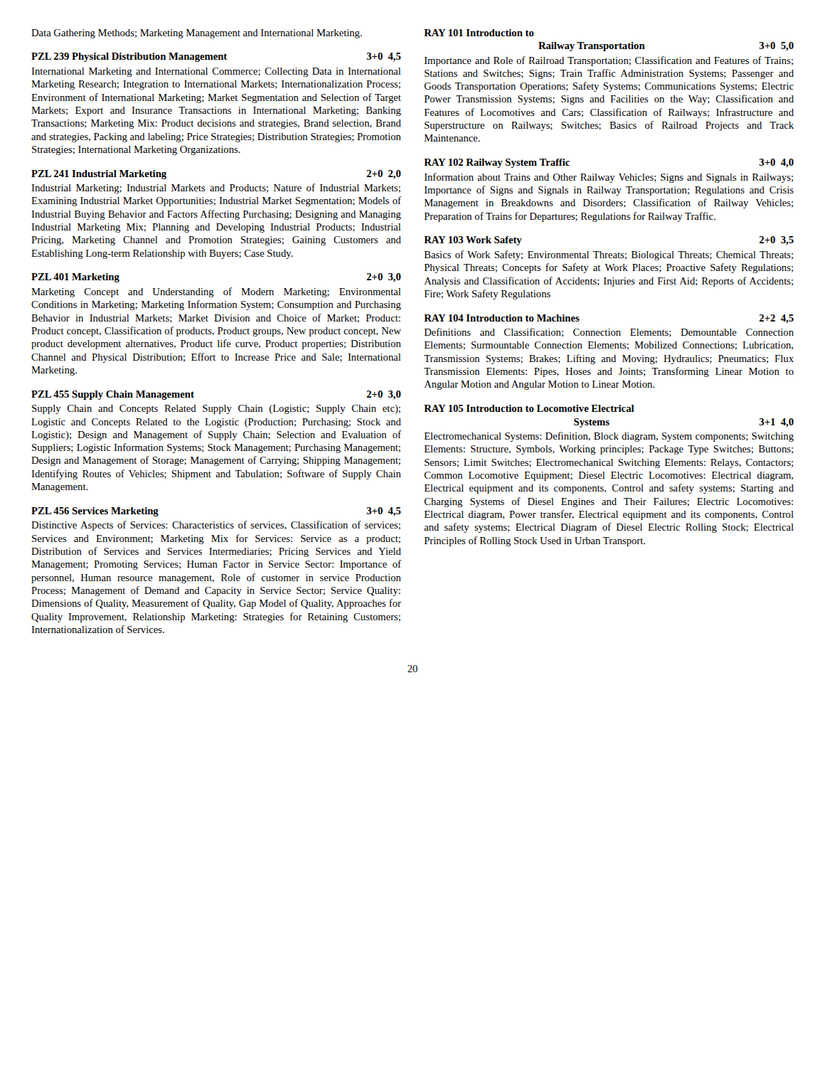Data Gathering Methods; Marketing Management and International Marketing.
3+0 4,5 PZL 239 Physical Distribution Management
International Marketing and International Commerce; Collecting Data in International Marketing Research; Integration to International Markets; Internationalization Process; Environment of International Marketing; Market Segmentation and Selection of Target Markets; Export and Insurance Transactions in International Marketing; Banking Transactions; Marketing Mix: Product decisions and strategies, Brand selection, Brand and strategies, Packing and labeling; Price Strategies; Distribution Strategies; Promotion Strategies; International Marketing Organizations.
2+0 2,0 PZL 241 Industrial Marketing
Industrial Marketing; Industrial Markets and Products; Nature of Industrial Markets; Examining Industrial Market Opportunities; Industrial Market Segmentation; Models of Industrial Buying Behavior and Factors Affecting Purchasing; Designing and Managing Industrial Marketing Mix; Planning and Developing Industrial Products; Industrial Pricing, Marketing Channel and Promotion Strategies; Gaining Customers and Establishing Long-term Relationship with Buyers; Case Study.
2+0 3,0 PZL 401 Marketing
Marketing Concept and Understanding of Modern Marketing; Environmental Conditions in Marketing; Marketing Information System; Consumption and Purchasing Behavior in Industrial Markets; Market Division and Choice of Market; Product: Product concept, Classification of products, Product groups, New product concept, New product development alternatives, Product life curve, Product properties; Distribution Channel and Physical Distribution; Effort to Increase Price and Sale; International Marketing.
2+0 3,0 PZL 455 Supply Chain Management
Supply Chain and Concepts Related Supply Chain (Logistic; Supply Chain etc); Logistic and Concepts Related to the Logistic (Production; Purchasing; Stock and Logistic); Design and Management of Supply Chain; Selection and Evaluation of Suppliers; Logistic Information Systems; Stock Management; Purchasing Management; Design and Management of Storage; Management of Carrying; Shipping Management; Identifying Routes of Vehicles; Shipment and Tabulation; Software of Supply Chain Management.
3+0 4,5 PZL 456 Services Marketing
Distinctive Aspects of Services: Characteristics of services, Classification of services; Services and Environment; Marketing Mix for Services: Service as a product; Distribution of Services and Services Intermediaries; Pricing Services and Yield Management; Promoting Services; Human Factor in Service Sector: Importance of personnel, Human resource management, Role of customer in service Production Process; Management of Demand and Capacity in Service Sector; Service Quality: Dimensions of Quality, Measurement of Quality, Gap Model of Quality, Approaches for Quality Improvement, Relationship Marketing: Strategies for Retaining Customers; Internationalization of Services.
RAY 101 Introduction to3+0 5,0 Railway Transportation
Importance and Role of Railroad Transportation; Classification and Features of Trains; Stations and Switches; Signs; Train Traffic Administration Systems; Passenger and Goods Transportation Operations; Safety Systems; Communications Systems; Electric Power Transmission Systems; Signs and Facilities on the Way; Classification and Features of Locomotives and Cars; Classification of Railways; Infrastructure and Superstructure on Railways; Switches; Basics of Railroad Projects and Track Maintenance.
3+0 4,0 RAY 102 Railway System Traffic
Information about Trains and Other Railway Vehicles; Signs and Signals in Railways; Importance of Signs and Signals in Railway Transportation; Regulations and Crisis Management in Breakdowns and Disorders; Classification of Railway Vehicles; Preparation of Trains for Departures; Regulations for Railway Traffic.
2+0 3,5 RAY 103 Work Safety
Basics of Work Safety; Environmental Threats; Biological Threats; Chemical Threats; Physical Threats; Concepts for Safety at Work Places; Proactive Safety Regulations; Analysis and Classification of Accidents; Injuries and First Aid; Reports of Accidents; Fire; Work Safety Regulations
2+2 4,5 RAY 104 Introduction to Machines
Definitions and Classification; Connection Elements; Demountable Connection Elements; Surmountable Connection Elements; Mobilized Connections; Lubrication, Transmission Systems; Brakes; Lifting and Moving; Hydraulics; Pneumatics; Flux Transmission Elements: Pipes, Hoses and Joints; Transforming Linear Motion to Angular Motion and Angular Motion to Linear Motion.
RAY 105 Introduction to Locomotive Electrical3+1 4,0 Systems
Electromechanical Systems: Definition, Block diagram, System components; Switching Elements: Structure, Symbols, Working principles; Package Type Switches; Buttons; Sensors; Limit Switches; Electromechanical Switching Elements: Relays, Contactors; Common Locomotive Equipment; Diesel Electric Locomotives: Electrical diagram, Electrical equipment and its components, Control and safety systems; Starting and Charging Systems of Diesel Engines and Their Failures; Electric Locomotives: Electrical diagram, Power transfer, Electrical equipment and its components, Control and safety systems; Electrical Diagram of Diesel Electric Rolling Stock; Electrical Principles of Rolling Stock Used in Urban Transport.
20